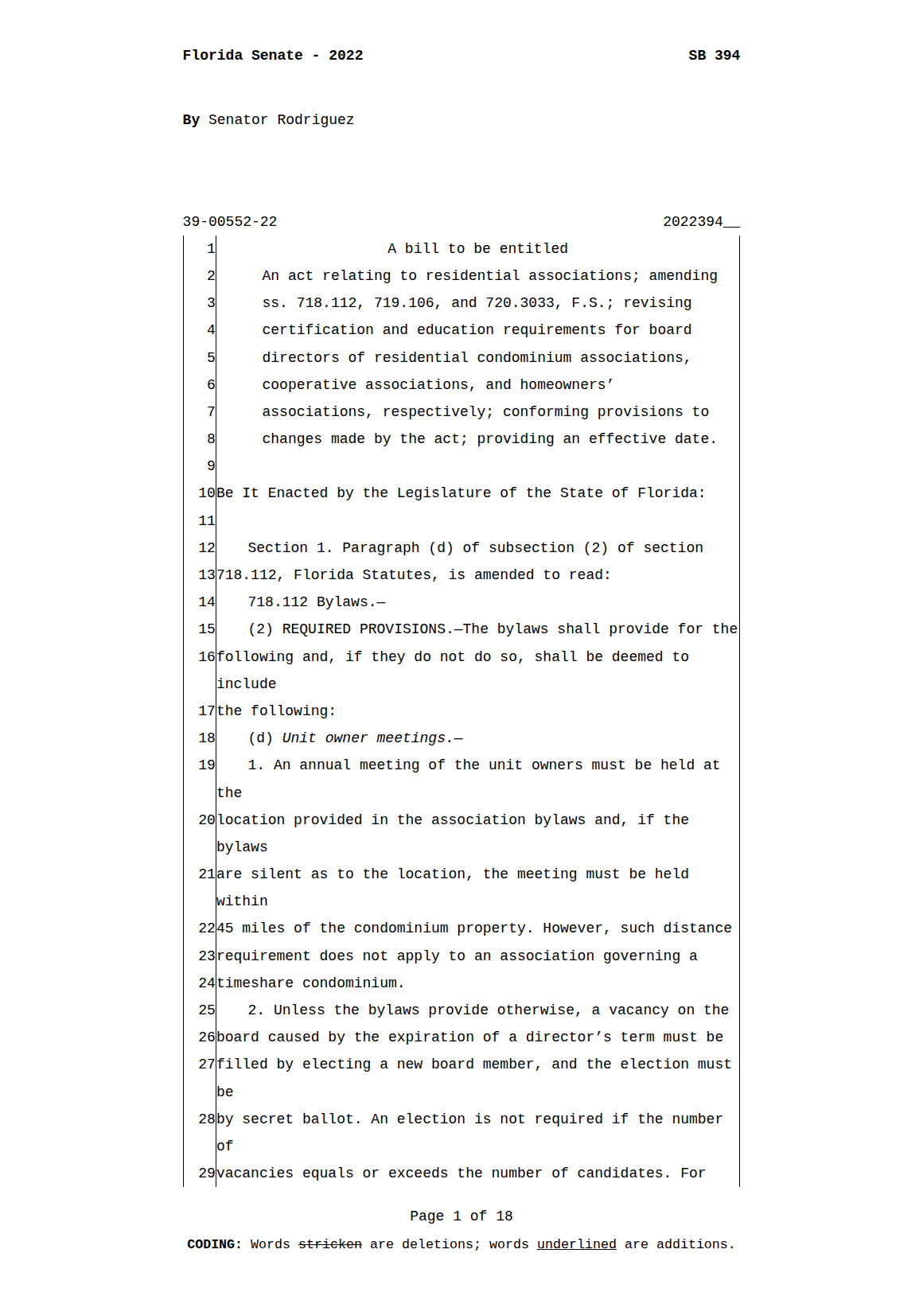Florida Senate - 2022 SB 394
By Senator Rodriguez
39-00552-22 2022394__
| 1 | A bill to be entitled |
| 2 | An act relating to residential associations; amending |
| 3 | ss. 718.112, 719.106, and 720.3033, F.S.; revising |
| 4 | certification and education requirements for board |
| 5 | directors of residential condominium associations, |
| 6 | cooperative associations, and homeowners’ |
| 7 | associations, respectively; conforming provisions to |
| 8 | changes made by the act; providing an effective date. |
| 9 | |
| 10 | Be It Enacted by the Legislature of the State of Florida: |
| 11 | |
| 12 | Section 1. Paragraph (d) of subsection (2) of section |
| 13 | 718.112, Florida Statutes, is amended to read: |
| 14 | 718.112 Bylaws.— |
| 15 | (2) REQUIRED PROVISIONS.—The bylaws shall provide for the |
| 16 | following and, if they do not do so, shall be deemed to include |
| 17 | the following: |
| 18 | (d) Unit owner meetings. — |
| 19 | 1. An annual meeting of the unit owners must be held at the |
| 20 | location provided in the association bylaws and, if the bylaws |
| 21 | are silent as to the location, the meeting must be held within |
| 22 | 45 miles of the condominium property. However, such distance |
| 23 | requirement does not apply to an association governing a |
| 24 | timeshare condominium. |
| 25 | 2. Unless the bylaws provide otherwise, a vacancy on the |
| 26 | board caused by the expiration of a director’s term must be |
| 27 | filled by electing a new board member, and the election must be |
| 28 | by secret ballot. An election is not required if the number of |
| 29 | vacancies equals or exceeds the number of candidates. For |
Page 1 of 18
CODING: Words stricken are deletions; words underlined are additions.